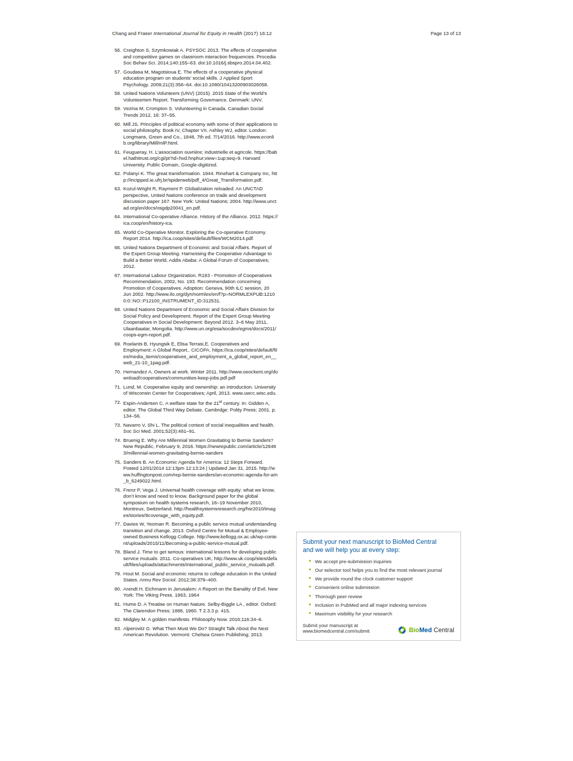Chang and Fraser International Journal for Equity in Health (2017) 16:12
Page 13 of 13
Creighton S, Szymkowiak A. PSYSOC 2013. The effects of cooperative and competitive games on classroom interaction frequencies. Procedia Soc Behav Sci. 2014;140:155–63. doi:10.1016/j.sbspro.2014.04.402.
Goudasa M, Magotsioua E. The effects of a cooperative physical education program on students’ social skills. J Applied Sport Psychology. 2009;21(3):356–64. doi:10.1080/10413200903026058.
United Nations Volunteers (UNV) (2015). 2015 State of the World’s Volunteerism Report. Transforming Governance. Denmark: UNV.
Vezina M, Crompton S. Volunteering in Canada. Canadian Social Trends 2012, 16: 37–55.
Mill JS. Principles of political economy with some of their applications to social philosophy. Book IV, Chapter VII. Ashley WJ, editor. London: Longmans, Green and Co., 1848, 7th ed. 7/14/2016. http://www.econlib.org/library/Mill/mlP.html.
Feugueray, H. L’association ouvrière; industrielle et agricole. https://babel.hathitrust.org/cgi/pt?id=hvd.hnphur;view=1up;seq=9. Harvard University. Public Domain, Google-digitized.
Polanyi K. The great transformation. 1944. Rinehart & Company Inc, http://inctpped.ie.ufrj.br/spiderweb/pdf_4/Great_Transformation.pdf.
Kozul-Wright R, Rayment P. Globalization reloaded: An UNCTAD perspective, United Nations conference on trade and development discussion paper 167. New York: United Nations; 2004. http://www.unctad.org/en/docs/osgdp20041_en.pdf.
International Co-operative Alliance. History of the Alliance. 2012. https://ica.coop/en/history-ica.
World Co-Operative Monitor. Exploring the Co-operative Economy. Report 2014. http://ica.coop/sites/default/files/WCM2014.pdf.
United Nations Department of Economic and Social Affairs. Report of the Expert Group Meeting. Harnessing the Cooperative Advantage to Build a Better World. Addis Ababa: A Global Forum of Cooperatives; 2012.
International Labour Organization. R193 - Promotion of Cooperatives Recommendation, 2002, No. 193. Recommendation concerning Promotion of Cooperatives. Adoption: Geneva, 90th ILC session, 20 Jun 2002. http://www.ilo.org/dyn/normlex/en/f?p=NORMLEXPUB:12100:0::NO::P12100_INSTRUMENT_ID:312531.
United Nations Department of Economic and Social Affairs Division for Social Policy and Development. Report of the Expert Group Meeting Cooperatives in Social Development: Beyond 2012. 3–6 May 2011, Ulaanbaatar, Mongolia. http://www.un.org/esa/socdev/egms/docs/2011/coops-egm-report.pdf.
Roelants B, Hyungsik E, Elisa Terrasi,E. Cooperatives and Employment: A Global Report.. CICOPA. https://ica.coop/sites/default/files/media_items/cooperatives_and_employment_a_global_report_en__web_21-10_1pag.pdf.
Hernandez A. Owners at work. Winter 2011. http://www.oeockent.org/download/cooperatives/communities-keep-jobs.pdf.pdf
Lund, M. Cooperative equity and ownership: an introduction. University of Wisconsin Center for Cooperatives; April, 2013. www.uwcc.wisc.edu.
Espin-Andersen C. A welfare state for the 21st century. In: Gidden A, editor. The Global Third Way Debate. Cambrdge: Polity Press; 2001. p. 134–56.
Navarro V, Shi L. The political context of social inequalities and health. Soc Sci Med. 2001;52(3):481–91.
Bruenig E. Why Are Millennial Women Gravitating to Bernie Sanders? New Republic, February 9, 2016. https://newrepublic.com/article/129483/millennial-women-gravitating-bernie-sanders
Sanders B. An Economic Agenda for America: 12 Steps Forward. Posted 12/01/2014 12:13pm 12:13:24 | Updated Jan 31, 2015. http://www.huffingtonpost.com/rep-bernie-sanders/an-economic-agenda-for-am_b_6249022.html.
Frenz P, Vega J. Universal health coverage with equity: what we know, don’t know and need to know. Background paper for the global symposium on health systems research, 16–19 November 2010, Montreux, Switzerland. http://healthsystemsresearch.org/hsr2010/images/stories/9coverage_with_equity.pdf.
Davies W, Yeoman R. Becoming a public service mutual understanding transition and change. 2013. Oxford Centre for Mutual & Employee-owned Business Kellogg College. http://www.kellogg.ox.ac.uk/wp-content/uploads/2015/11/Becoming-a-public-service-mutual.pdf.
Bland J. Time to get serious: international lessons for developing public service mutuals. 2011. Co-operatives UK, http://www.uk.coop/sites/default/files/uploads/attachments/international_public_service_mutuals.pdf.
Hout M. Social and economic returns to college education in the United States. Annu Rev Sociol. 2012;38:379–400.
Arendt H. Eichmann in Jerusalem: A Report on the Banality of Evil. New York: The Viking Press. 1963, 1964
Hume D. A Treatise on Human Nature. Selby-Biggle LA , editor. Oxford: The Clarendon Press; 1888, 1960. T 2.3.3 p. 415.
Midgley M. A golden manifesto. Philosophy Now. 2016;116:34–6.
Alperovitz G. What Then Must We Do? Straight Talk About the Next American Revolution. Vermont: Chelsea Green Publishing; 2013.
Submit your next manuscript to BioMed Central
and we will help you at every step:
We accept pre-submission inquiries
Our selector tool helps you to find the most relevant journal
We provide round the clock customer support
Convenient online submission
Thorough peer review
Inclusion in PubMed and all major indexing services
Maximum visibility for your research
Submit your manuscript at
www.biomedcentral.com/submit
Bio Med Central